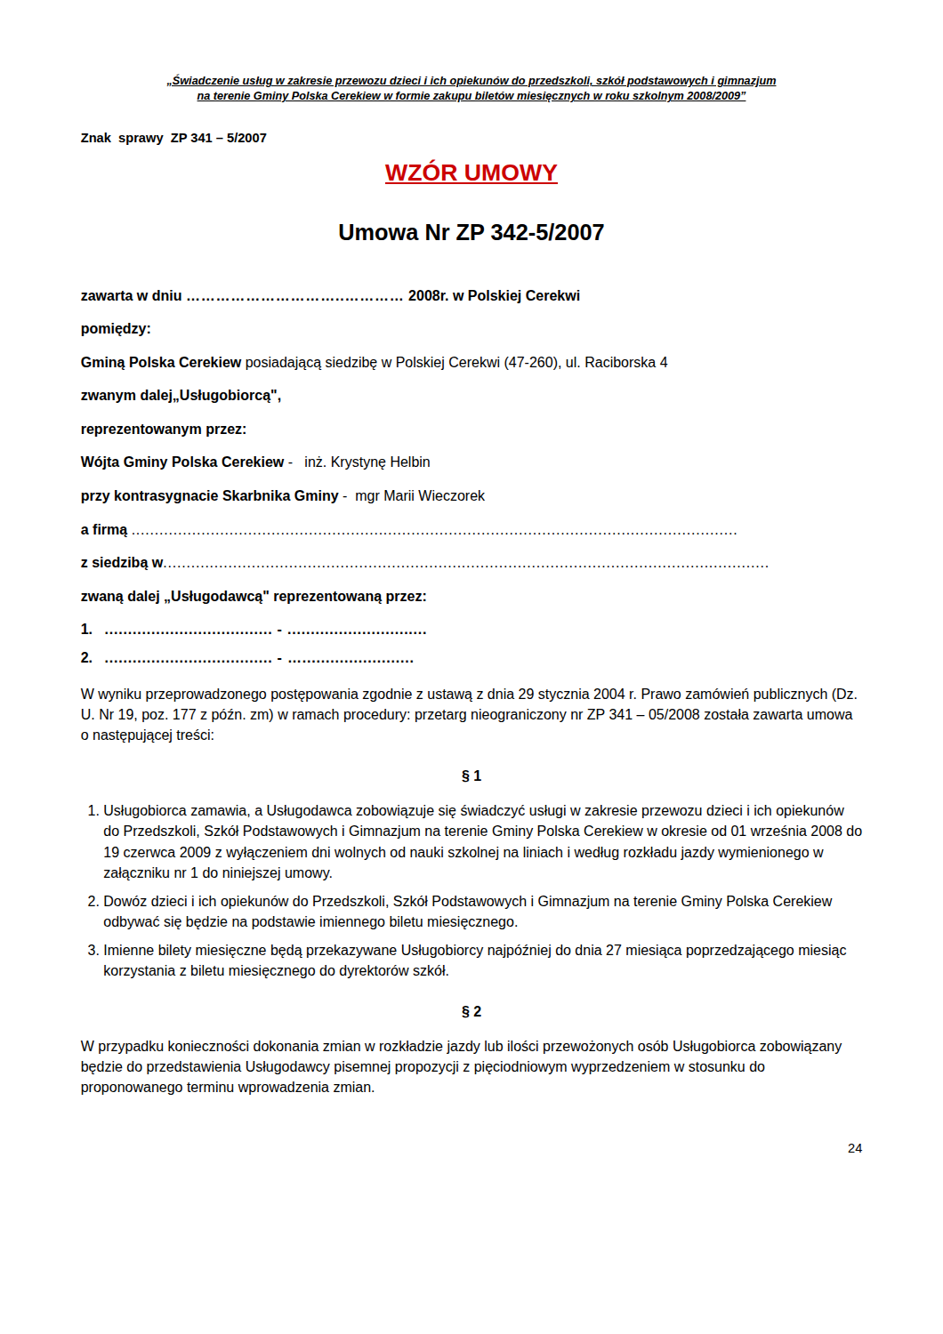„Świadczenie usług w zakresie przewozu dzieci i ich opiekunów do przedszkoli, szkół podstawowych i gimnazjum
na terenie Gminy Polska Cerekiew w formie zakupu biletów miesięcznych w roku szkolnym 2008/2009”
Znak sprawy ZP 341 – 5/2007
WZÓR UMOWY
Umowa Nr ZP 342-5/2007
zawarta w dniu …………………………..………… 2008r. w Polskiej Cerekwi
pomiędzy:
Gminą Polska Cerekiew posiadającą siedzibę w Polskiej Cerekwi (47-260), ul. Raciborska 4
zwanym dalej„Usługobiorcą",
reprezentowanym przez:
Wójta Gminy Polska Cerekiew - inż. Krystynę Helbin
przy kontrasygnacie Skarbnika Gminy - mgr Marii Wieczorek
a firmą ..................................................................................................................................
z siedzibą w..................................................................................................................................
zwaną dalej „Usługodawcą" reprezentowaną przez:
1. .................................... - ..............................
2. .................................... - …........................
W wyniku przeprowadzonego postępowania zgodnie z ustawą z dnia 29 stycznia 2004 r. Prawo zamówień publicznych (Dz. U. Nr 19, poz. 177 z późn. zm) w ramach procedury: przetarg nieograniczony nr ZP 341 – 05/2008 została zawarta umowa o następującej treści:
§ 1
Usługobiorca zamawia, a Usługodawca zobowiązuje się świadczyć usługi w zakresie przewozu dzieci i ich opiekunów do Przedszkoli, Szkół Podstawowych i Gimnazjum na terenie Gminy Polska Cerekiew w okresie od 01 września 2008 do 19 czerwca 2009 z wyłączeniem dni wolnych od nauki szkolnej na liniach i według rozkładu jazdy wymienionego w załączniku nr 1 do niniejszej umowy.
Dowóz dzieci i ich opiekunów do Przedszkoli, Szkół Podstawowych i Gimnazjum na terenie Gminy Polska Cerekiew odbywać się będzie na podstawie imiennego biletu miesięcznego.
Imienne bilety miesięczne będą przekazywane Usługobiorcy najpóźniej do dnia 27 miesiąca poprzedzającego miesiąc korzystania z biletu miesięcznego do dyrektorów szkół.
§ 2
W przypadku konieczności dokonania zmian w rozkładzie jazdy lub ilości przewożonych osób Usługobiorca zobowiązany będzie do przedstawienia Usługodawcy pisemnej propozycji z pięciodniowym wyprzedzeniem w stosunku do proponowanego terminu wprowadzenia zmian.
24